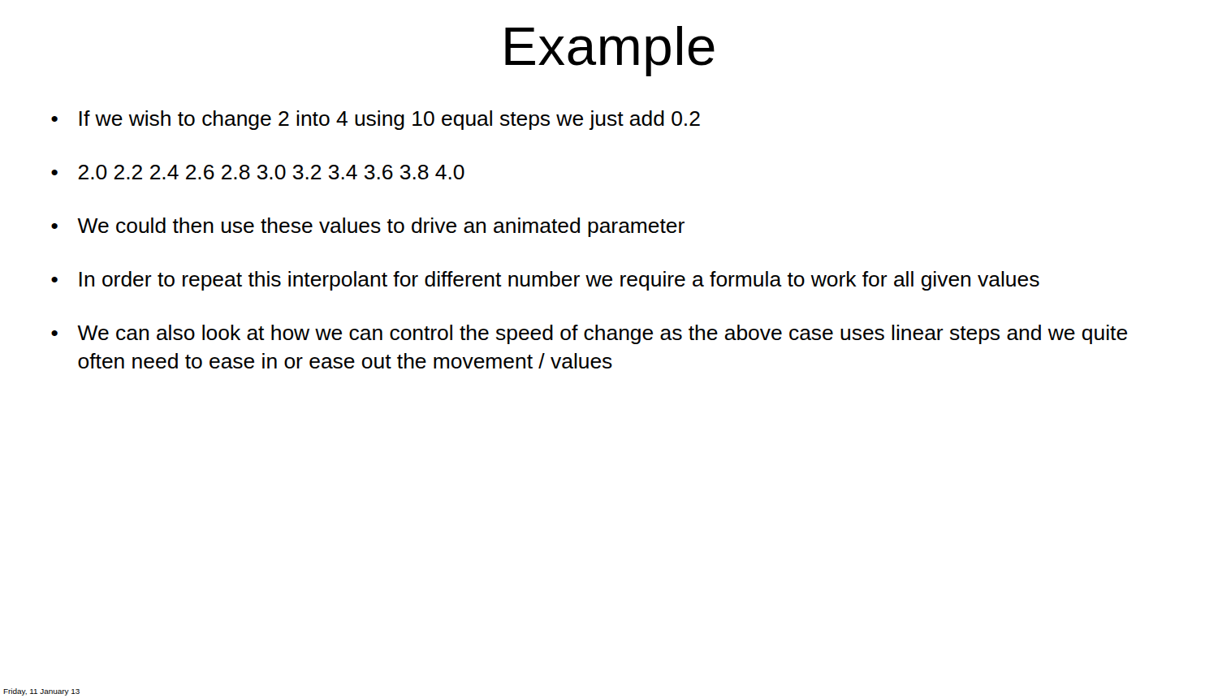Example
If we wish to change 2 into 4 using 10 equal steps we just add 0.2
2.0 2.2 2.4 2.6 2.8 3.0 3.2 3.4 3.6 3.8 4.0
We could then use these values to drive an animated parameter
In order to repeat this interpolant for different number we require a formula to work for all given values
We can also look at how we can control the speed of change as the above case uses linear steps and we quite often need to ease in or ease out the movement / values
Friday, 11 January 13